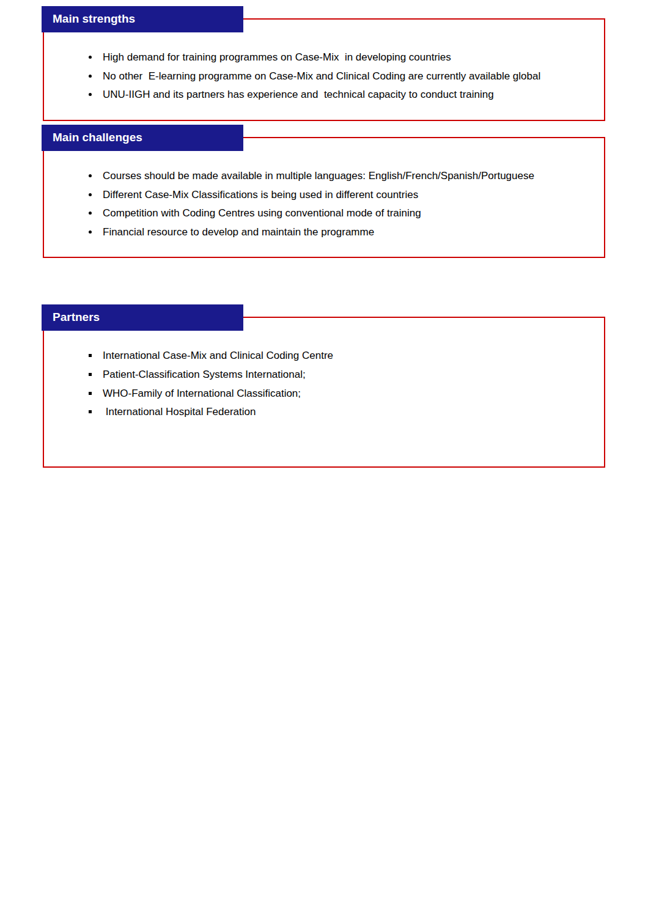Main strengths
High demand for training programmes on Case-Mix in developing countries
No other E-learning programme on Case-Mix and Clinical Coding are currently available global
UNU-IIGH and its partners has experience and technical capacity to conduct training
Main challenges
Courses should be made available in multiple languages: English/French/Spanish/Portuguese
Different Case-Mix Classifications is being used in different countries
Competition with Coding Centres using conventional mode of training
Financial resource to develop and maintain the programme
Partners
International Case-Mix and Clinical Coding Centre
Patient-Classification Systems International;
WHO-Family of International Classification;
International Hospital Federation